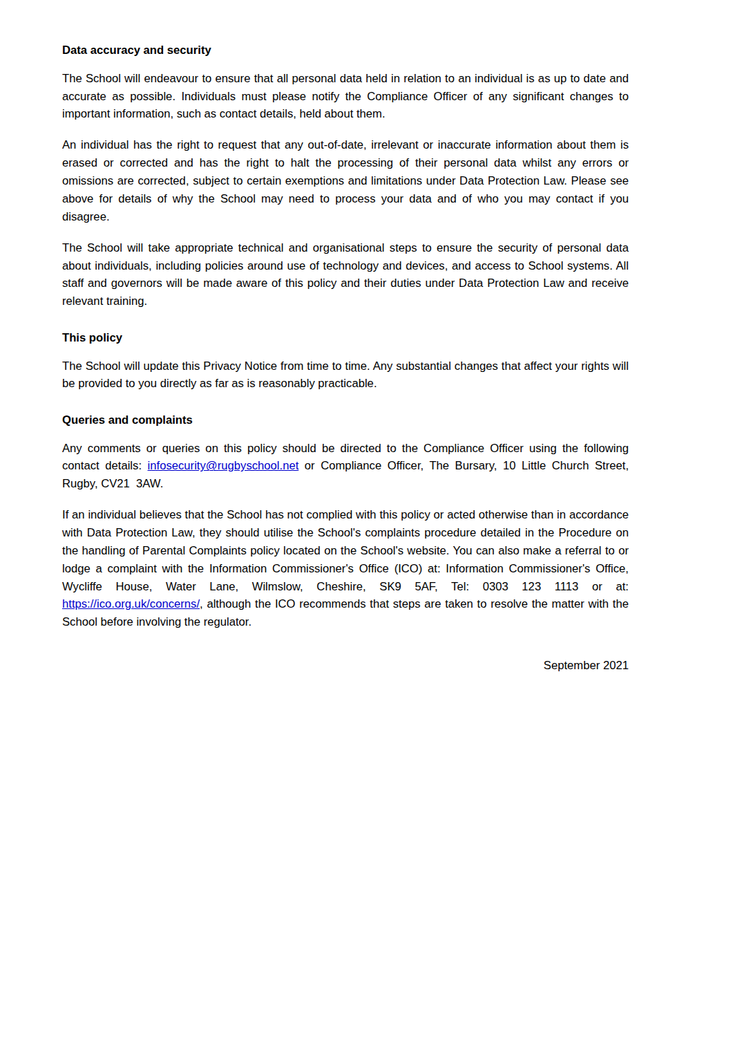Data accuracy and security
The School will endeavour to ensure that all personal data held in relation to an individual is as up to date and accurate as possible. Individuals must please notify the Compliance Officer of any significant changes to important information, such as contact details, held about them.
An individual has the right to request that any out-of-date, irrelevant or inaccurate information about them is erased or corrected and has the right to halt the processing of their personal data whilst any errors or omissions are corrected, subject to certain exemptions and limitations under Data Protection Law. Please see above for details of why the School may need to process your data and of who you may contact if you disagree.
The School will take appropriate technical and organisational steps to ensure the security of personal data about individuals, including policies around use of technology and devices, and access to School systems. All staff and governors will be made aware of this policy and their duties under Data Protection Law and receive relevant training.
This policy
The School will update this Privacy Notice from time to time. Any substantial changes that affect your rights will be provided to you directly as far as is reasonably practicable.
Queries and complaints
Any comments or queries on this policy should be directed to the Compliance Officer using the following contact details: infosecurity@rugbyschool.net or Compliance Officer, The Bursary, 10 Little Church Street, Rugby, CV21 3AW.
If an individual believes that the School has not complied with this policy or acted otherwise than in accordance with Data Protection Law, they should utilise the School's complaints procedure detailed in the Procedure on the handling of Parental Complaints policy located on the School's website. You can also make a referral to or lodge a complaint with the Information Commissioner's Office (ICO) at: Information Commissioner's Office, Wycliffe House, Water Lane, Wilmslow, Cheshire, SK9 5AF, Tel: 0303 123 1113 or at: https://ico.org.uk/concerns/, although the ICO recommends that steps are taken to resolve the matter with the School before involving the regulator.
September 2021